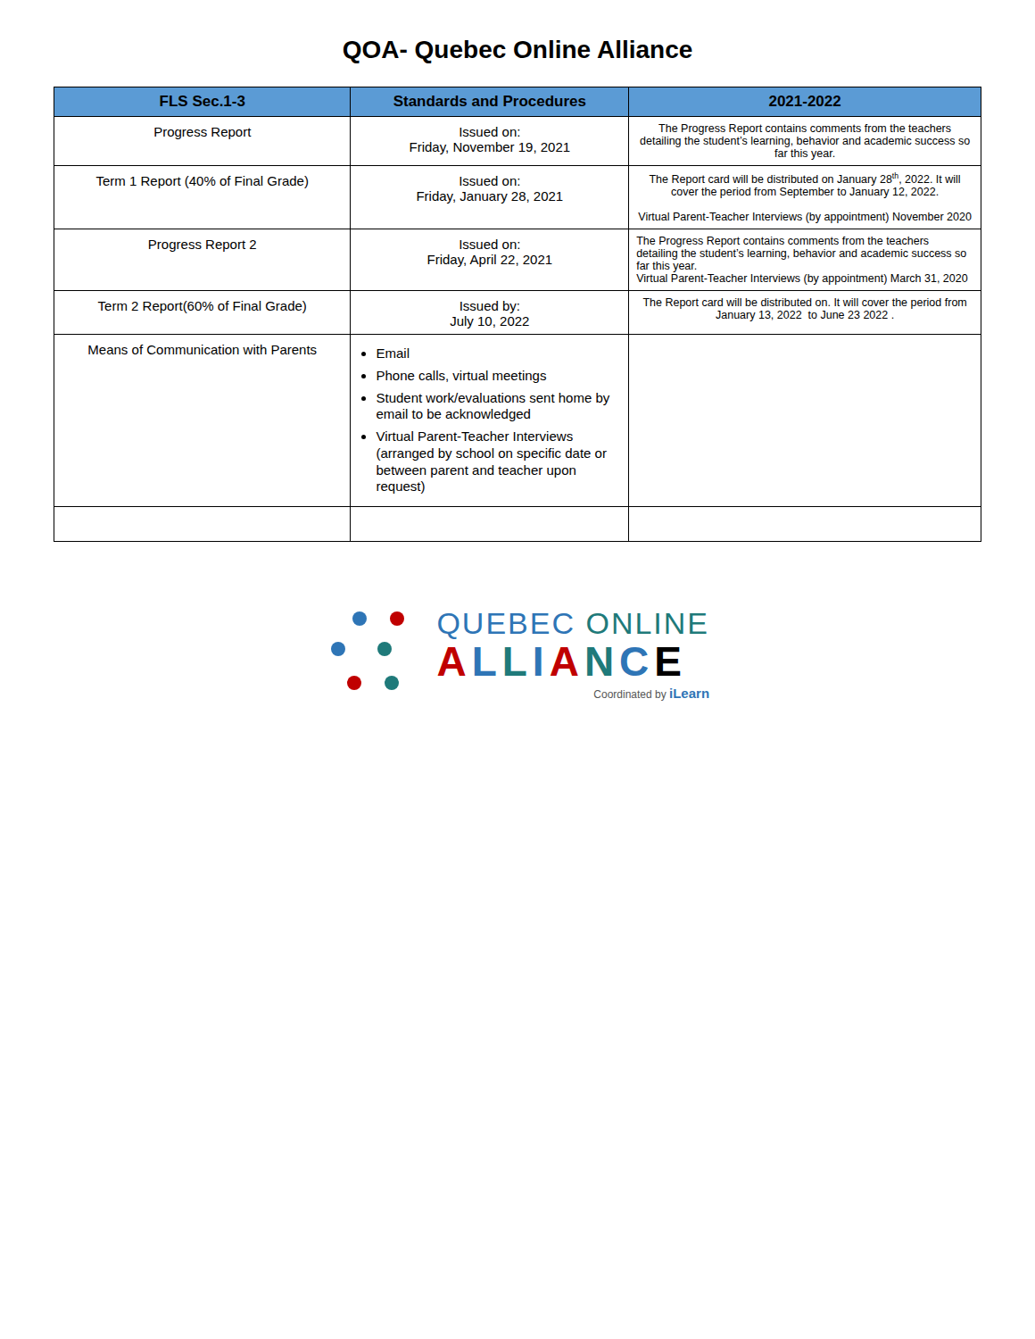QOA- Quebec Online Alliance
| FLS Sec.1-3 | Standards and Procedures | 2021-2022 |
| --- | --- | --- |
| Progress Report | Issued on: Friday, November 19, 2021 | The Progress Report contains comments from the teachers detailing the student’s learning, behavior and academic success so far this year. |
| Term 1 Report (40% of Final Grade) | Issued on: Friday, January 28, 2021 | The Report card will be distributed on January 28 th , 2022. It will cover the period from September to January 12, 2022. Virtual Parent-Teacher Interviews (by appointment) November 2020 |
| Progress Report 2 | Issued on: Friday, April 22, 2021 | The Progress Report contains comments from the teachers detailing the student’s learning, behavior and academic success so far this year. Virtual Parent-Teacher Interviews (by appointment) March 31, 2020 |
| Term 2 Report(60% of Final Grade) | Issued by: July 10, 2022 | The Report card will be distributed on. It will cover the period from January 13, 2022 to June 23 2022 . |
| Means of Communication with Parents | Email Phone calls, virtual meetings Student work/evaluations sent home by email to be acknowledged Virtual Parent-Teacher Interviews (arranged by school on specific date or between parent and teacher upon request) | |
QUEBEC ONLINE
ALLIANCE
Coordinated by iLearn